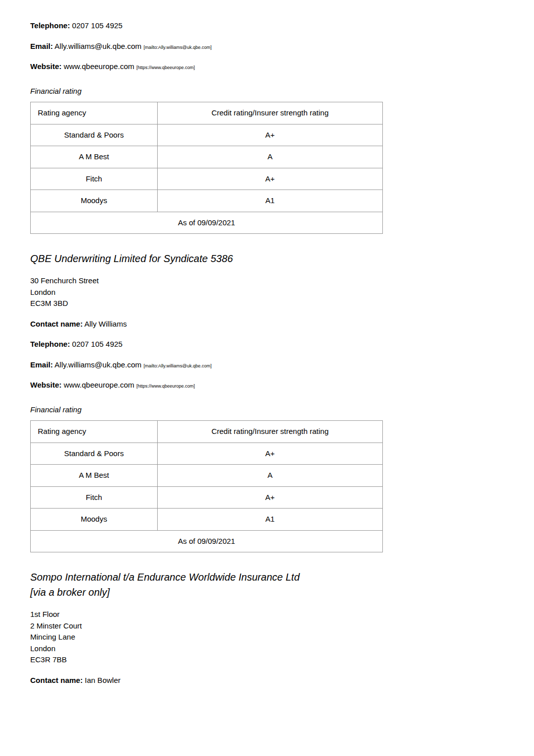Telephone: 0207 105 4925
Email: Ally.williams@uk.qbe.com [mailto:Ally.williams@uk.qbe.com]
Website: www.qbeeurope.com [https://www.qbeeurope.com]
Financial rating
| Rating agency | Credit rating/Insurer strength rating |
| Standard & Poors | A+ |
| A M Best | A |
| Fitch | A+ |
| Moodys | A1 |
| As of 09/09/2021 |
QBE Underwriting Limited for Syndicate 5386
30 Fenchurch Street
London
EC3M 3BD
Contact name: Ally Williams
Telephone: 0207 105 4925
Email: Ally.williams@uk.qbe.com [mailto:Ally.williams@uk.qbe.com]
Website: www.qbeeurope.com [https://www.qbeeurope.com]
Financial rating
| Rating agency | Credit rating/Insurer strength rating |
| Standard & Poors | A+ |
| A M Best | A |
| Fitch | A+ |
| Moodys | A1 |
| As of 09/09/2021 |
Sompo International t/a Endurance Worldwide Insurance Ltd
[via a broker only]
1st Floor
2 Minster Court
Mincing Lane
London
EC3R 7BB
Contact name: Ian Bowler